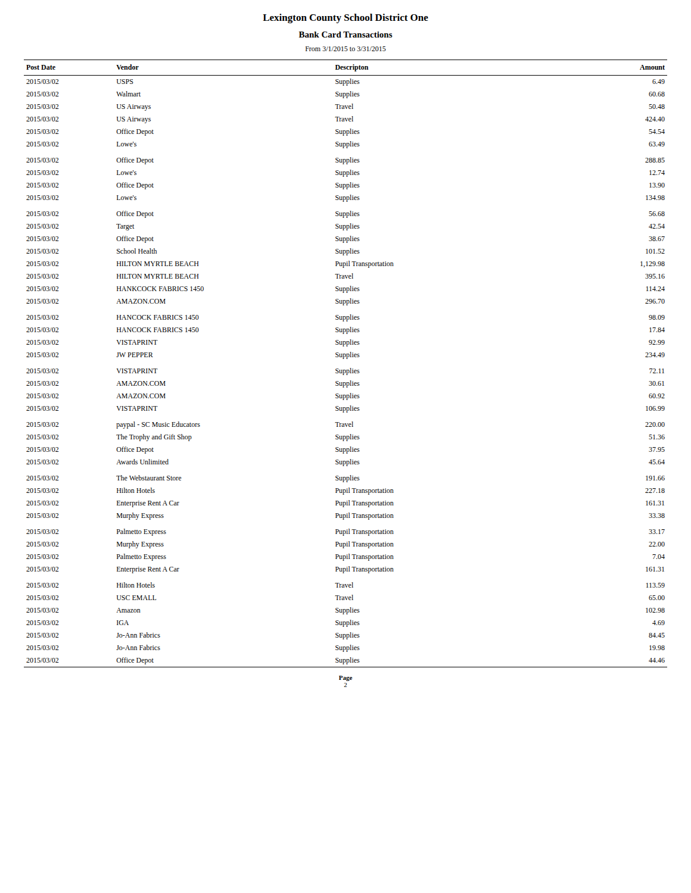Lexington County School District One
Bank Card Transactions
From 3/1/2015 to 3/31/2015
| Post Date | Vendor | Descripton | Amount |
| --- | --- | --- | --- |
| 2015/03/02 | USPS | Supplies | 6.49 |
| 2015/03/02 | Walmart | Supplies | 60.68 |
| 2015/03/02 | US Airways | Travel | 50.48 |
| 2015/03/02 | US Airways | Travel | 424.40 |
| 2015/03/02 | Office Depot | Supplies | 54.54 |
| 2015/03/02 | Lowe's | Supplies | 63.49 |
| 2015/03/02 | Office Depot | Supplies | 288.85 |
| 2015/03/02 | Lowe's | Supplies | 12.74 |
| 2015/03/02 | Office Depot | Supplies | 13.90 |
| 2015/03/02 | Lowe's | Supplies | 134.98 |
| 2015/03/02 | Office Depot | Supplies | 56.68 |
| 2015/03/02 | Target | Supplies | 42.54 |
| 2015/03/02 | Office Depot | Supplies | 38.67 |
| 2015/03/02 | School Health | Supplies | 101.52 |
| 2015/03/02 | HILTON MYRTLE BEACH | Pupil Transportation | 1,129.98 |
| 2015/03/02 | HILTON MYRTLE BEACH | Travel | 395.16 |
| 2015/03/02 | HANKCOCK FABRICS 1450 | Supplies | 114.24 |
| 2015/03/02 | AMAZON.COM | Supplies | 296.70 |
| 2015/03/02 | HANCOCK FABRICS 1450 | Supplies | 98.09 |
| 2015/03/02 | HANCOCK FABRICS 1450 | Supplies | 17.84 |
| 2015/03/02 | VISTAPRINT | Supplies | 92.99 |
| 2015/03/02 | JW PEPPER | Supplies | 234.49 |
| 2015/03/02 | VISTAPRINT | Supplies | 72.11 |
| 2015/03/02 | AMAZON.COM | Supplies | 30.61 |
| 2015/03/02 | AMAZON.COM | Supplies | 60.92 |
| 2015/03/02 | VISTAPRINT | Supplies | 106.99 |
| 2015/03/02 | paypal - SC Music Educators | Travel | 220.00 |
| 2015/03/02 | The Trophy and Gift Shop | Supplies | 51.36 |
| 2015/03/02 | Office Depot | Supplies | 37.95 |
| 2015/03/02 | Awards Unlimited | Supplies | 45.64 |
| 2015/03/02 | The Webstaurant Store | Supplies | 191.66 |
| 2015/03/02 | Hilton Hotels | Pupil Transportation | 227.18 |
| 2015/03/02 | Enterprise Rent A Car | Pupil Transportation | 161.31 |
| 2015/03/02 | Murphy Express | Pupil Transportation | 33.38 |
| 2015/03/02 | Palmetto Express | Pupil Transportation | 33.17 |
| 2015/03/02 | Murphy Express | Pupil Transportation | 22.00 |
| 2015/03/02 | Palmetto Express | Pupil Transportation | 7.04 |
| 2015/03/02 | Enterprise Rent A Car | Pupil Transportation | 161.31 |
| 2015/03/02 | Hilton Hotels | Travel | 113.59 |
| 2015/03/02 | USC EMALL | Travel | 65.00 |
| 2015/03/02 | Amazon | Supplies | 102.98 |
| 2015/03/02 | IGA | Supplies | 4.69 |
| 2015/03/02 | Jo-Ann Fabrics | Supplies | 84.45 |
| 2015/03/02 | Jo-Ann Fabrics | Supplies | 19.98 |
| 2015/03/02 | Office Depot | Supplies | 44.46 |
Page
2